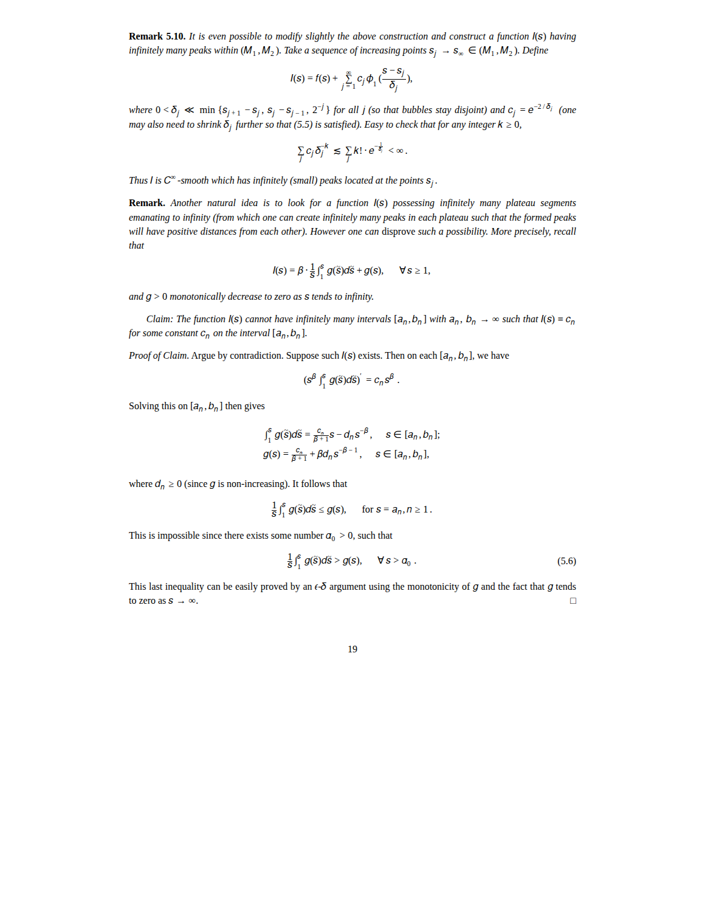Remark 5.10. It is even possible to modify slightly the above construction and construct a function I(s) having infinitely many peaks within (M1,M2). Take a sequence of increasing points sj→s∞∈(M1,M2). Define
I(s)=f(s)+ ∑j=1∞ cjϕ1( s−sjδj ),
where 0<δj≪min{sj+1−sj,sj−sj−1,2−j} for all j (so that bubbles stay disjoint) and cj=e−2/δj (one may also need to shrink δj further so that (5.5) is satisfied). Easy to check that for any integer k≥0,
∑jcjδj−k ≲ ∑jk!⋅e−1δj <∞.
Thus I is C∞-smooth which has infinitely (small) peaks located at the points sj.
Remark. Another natural idea is to look for a function I(s) possessing infinitely many plateau segments emanating to infinity (from which one can create infinitely many peaks in each plateau such that the formed peaks will have positive distances from each other). However one can disprove such a possibility. More precisely, recall that
I(s)=β⋅1s ∫1sg(s~)ds~ +g(s), ∀s≥1,
and g>0 monotonically decrease to zero as s tends to infinity.
Claim: The function I(s) cannot have infinitely many intervals [an,bn] with an,bn→∞ such that I(s)≡cn for some constant cn on the interval [an,bn].
Proof of Claim. Argue by contradiction. Suppose such I(s) exists. Then on each [an,bn], we have
(sβ ∫1sg(s~)ds~ )′ =cnsβ.
Solving this on [an,bn] then gives
∫1sg(s~)ds~ = cnβ+1s −dns−β, s∈[an,bn];
g(s)= cnβ+1 +βdns−β−1, s∈[an,bn],
where dn≥0 (since g is non-increasing). It follows that
1s ∫1sg(s~)ds~ ≤g(s), for s=an,n≥1.
This is impossible since there exists some number α0>0, such that
1s ∫1sg(s~)ds~ >g(s), ∀s>α0. (5.6)
This last inequality can be easily proved by an ϵ-δ argument using the monotonicity of g and the fact that g tends to zero as s→∞. □
19